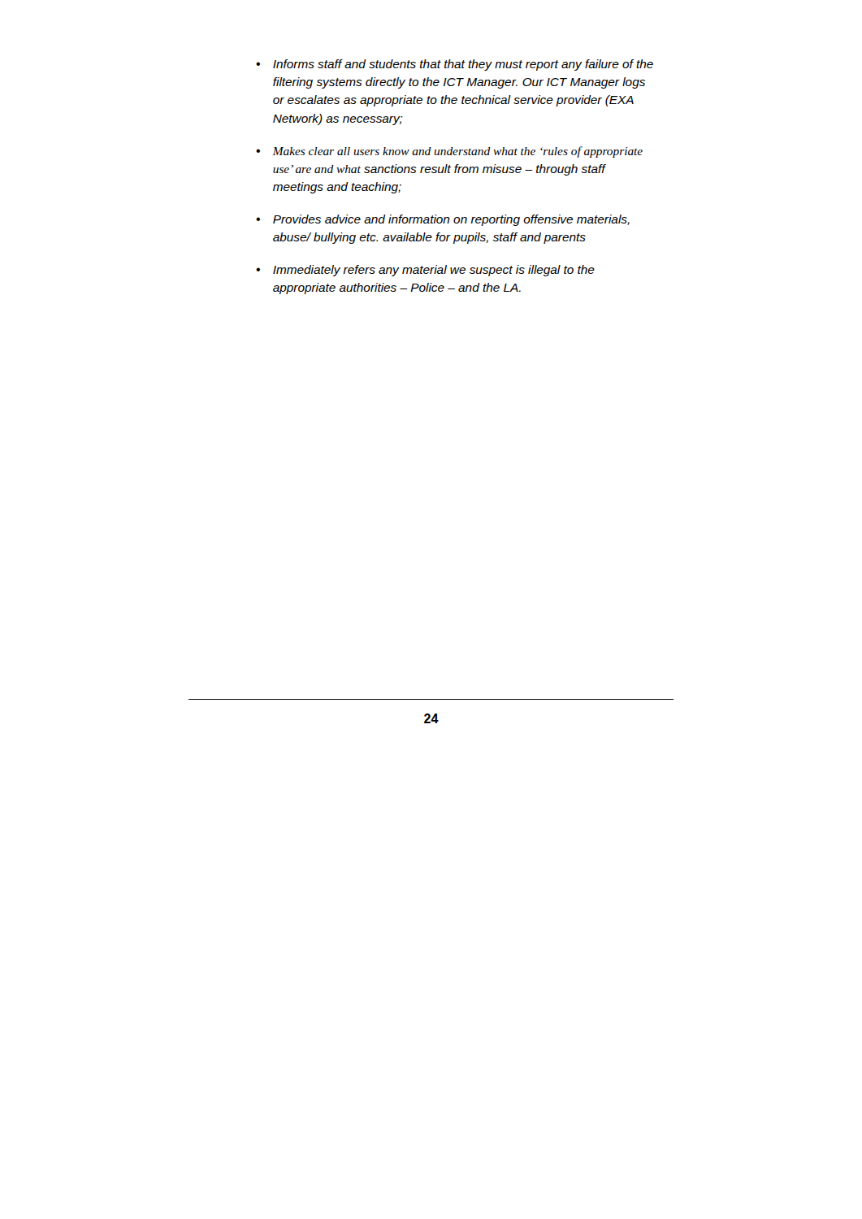Informs staff and students that that they must report any failure of the filtering systems directly to the ICT Manager. Our ICT Manager logs or escalates as appropriate to the technical service provider (EXA Network) as necessary;
Makes clear all users know and understand what the ‘rules of appropriate use’ are and what sanctions result from misuse – through staff meetings and teaching;
Provides advice and information on reporting offensive materials, abuse/ bullying etc. available for pupils, staff and parents
Immediately refers any material we suspect is illegal to the appropriate authorities – Police – and the LA.
24